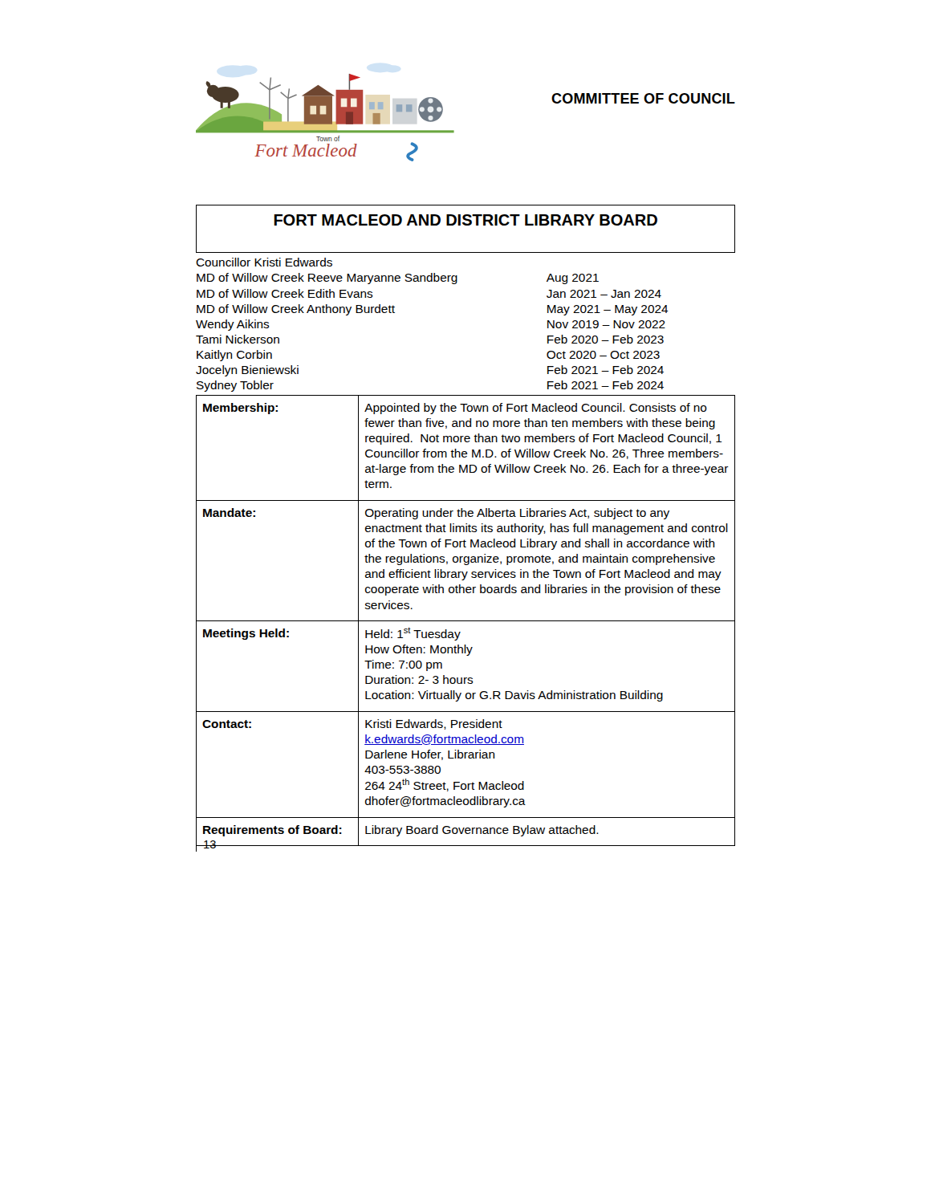Town of Fort Macleod
COMMITTEE OF COUNCIL
FORT MACLEOD AND DISTRICT LIBRARY BOARD
Councillor Kristi Edwards
MD of Willow Creek Reeve Maryanne Sandberg
Aug 2021
MD of Willow Creek Edith Evans
Jan 2021 – Jan 2024
MD of Willow Creek Anthony Burdett
May 2021 – May 2024
Wendy Aikins
Nov 2019 – Nov 2022
Tami Nickerson
Feb 2020 – Feb 2023
Kaitlyn Corbin
Oct 2020 – Oct 2023
Jocelyn Bieniewski
Feb 2021 – Feb 2024
Sydney Tobler
Feb 2021 – Feb 2024
| Membership: | Appointed by the Town of Fort Macleod Council. Consists of no fewer than five, and no more than ten members with these being required. Not more than two members of Fort Macleod Council, 1 Councillor from the M.D. of Willow Creek No. 26, Three members-at-large from the MD of Willow Creek No. 26. Each for a three-year term. |
| Mandate: | Operating under the Alberta Libraries Act, subject to any enactment that limits its authority, has full management and control of the Town of Fort Macleod Library and shall in accordance with the regulations, organize, promote, and maintain comprehensive and efficient library services in the Town of Fort Macleod and may cooperate with other boards and libraries in the provision of these services. |
| Meetings Held: | Held: 1 st Tuesday How Often: Monthly Time: 7:00 pm Duration: 2- 3 hours Location: Virtually or G.R Davis Administration Building |
| Contact: | Kristi Edwards, President k.edwards@fortmacleod.com Darlene Hofer, Librarian 403-553-3880 264 24 th Street, Fort Macleod dhofer@fortmacleodlibrary.ca |
| Requirements of Board: | Library Board Governance Bylaw attached. |
13